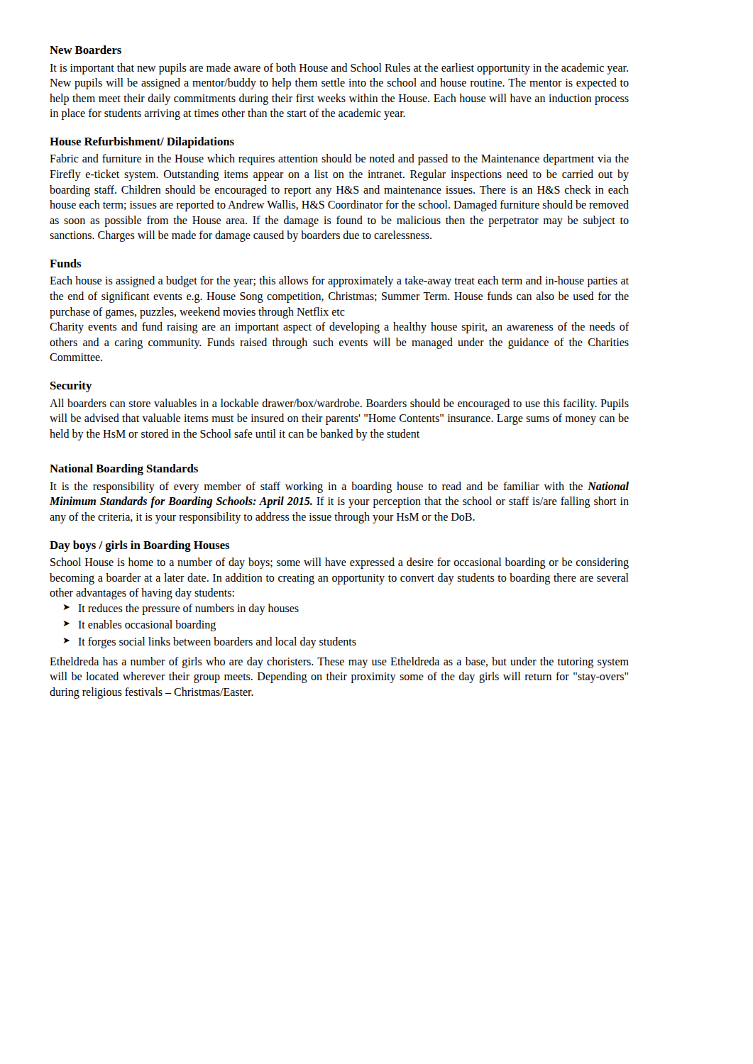New Boarders
It is important that new pupils are made aware of both House and School Rules at the earliest opportunity in the academic year. New pupils will be assigned a mentor/buddy to help them settle into the school and house routine. The mentor is expected to help them meet their daily commitments during their first weeks within the House. Each house will have an induction process in place for students arriving at times other than the start of the academic year.
House Refurbishment/ Dilapidations
Fabric and furniture in the House which requires attention should be noted and passed to the Maintenance department via the Firefly e-ticket system. Outstanding items appear on a list on the intranet. Regular inspections need to be carried out by boarding staff. Children should be encouraged to report any H&S and maintenance issues. There is an H&S check in each house each term; issues are reported to Andrew Wallis, H&S Coordinator for the school. Damaged furniture should be removed as soon as possible from the House area. If the damage is found to be malicious then the perpetrator may be subject to sanctions. Charges will be made for damage caused by boarders due to carelessness.
Funds
Each house is assigned a budget for the year; this allows for approximately a take-away treat each term and in-house parties at the end of significant events e.g. House Song competition, Christmas; Summer Term. House funds can also be used for the purchase of games, puzzles, weekend movies through Netflix etc
Charity events and fund raising are an important aspect of developing a healthy house spirit, an awareness of the needs of others and a caring community. Funds raised through such events will be managed under the guidance of the Charities Committee.
Security
All boarders can store valuables in a lockable drawer/box/wardrobe. Boarders should be encouraged to use this facility. Pupils will be advised that valuable items must be insured on their parents' "Home Contents" insurance. Large sums of money can be held by the HsM or stored in the School safe until it can be banked by the student
National Boarding Standards
It is the responsibility of every member of staff working in a boarding house to read and be familiar with the National Minimum Standards for Boarding Schools: April 2015. If it is your perception that the school or staff is/are falling short in any of the criteria, it is your responsibility to address the issue through your HsM or the DoB.
Day boys / girls in Boarding Houses
School House is home to a number of day boys; some will have expressed a desire for occasional boarding or be considering becoming a boarder at a later date. In addition to creating an opportunity to convert day students to boarding there are several other advantages of having day students:
It reduces the pressure of numbers in day houses
It enables occasional boarding
It forges social links between boarders and local day students
Etheldreda has a number of girls who are day choristers. These may use Etheldreda as a base, but under the tutoring system will be located wherever their group meets. Depending on their proximity some of the day girls will return for "stay-overs" during religious festivals – Christmas/Easter.